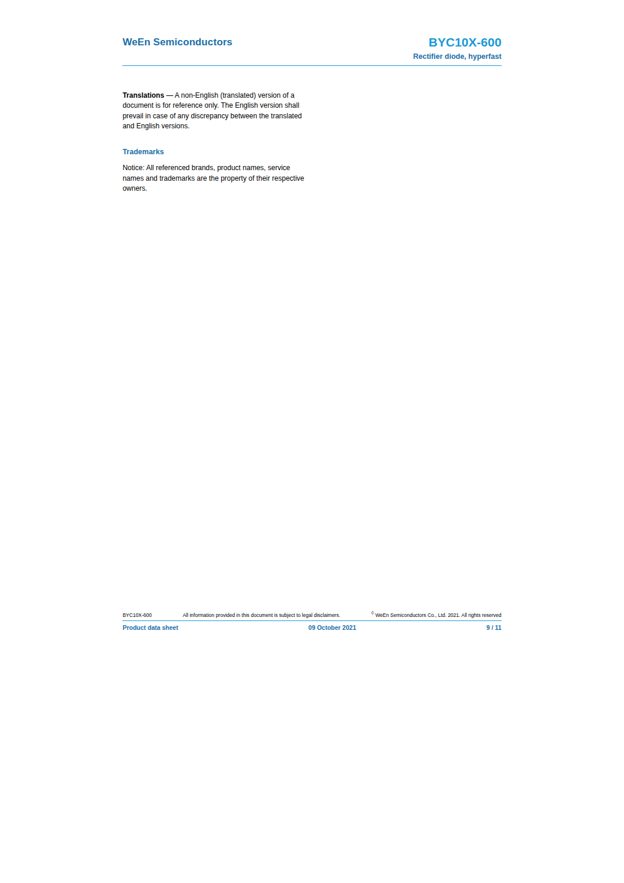WeEn Semiconductors
BYC10X-600
Rectifier diode, hyperfast
Translations — A non-English (translated) version of a document is for reference only. The English version shall prevail in case of any discrepancy between the translated and English versions.
Trademarks
Notice: All referenced brands, product names, service names and trademarks are the property of their respective owners.
BYC10X-600
All information provided in this document is subject to legal disclaimers.
© WeEn Semiconductors Co., Ltd. 2021. All rights reserved
Product data sheet
09 October 2021
9 / 11